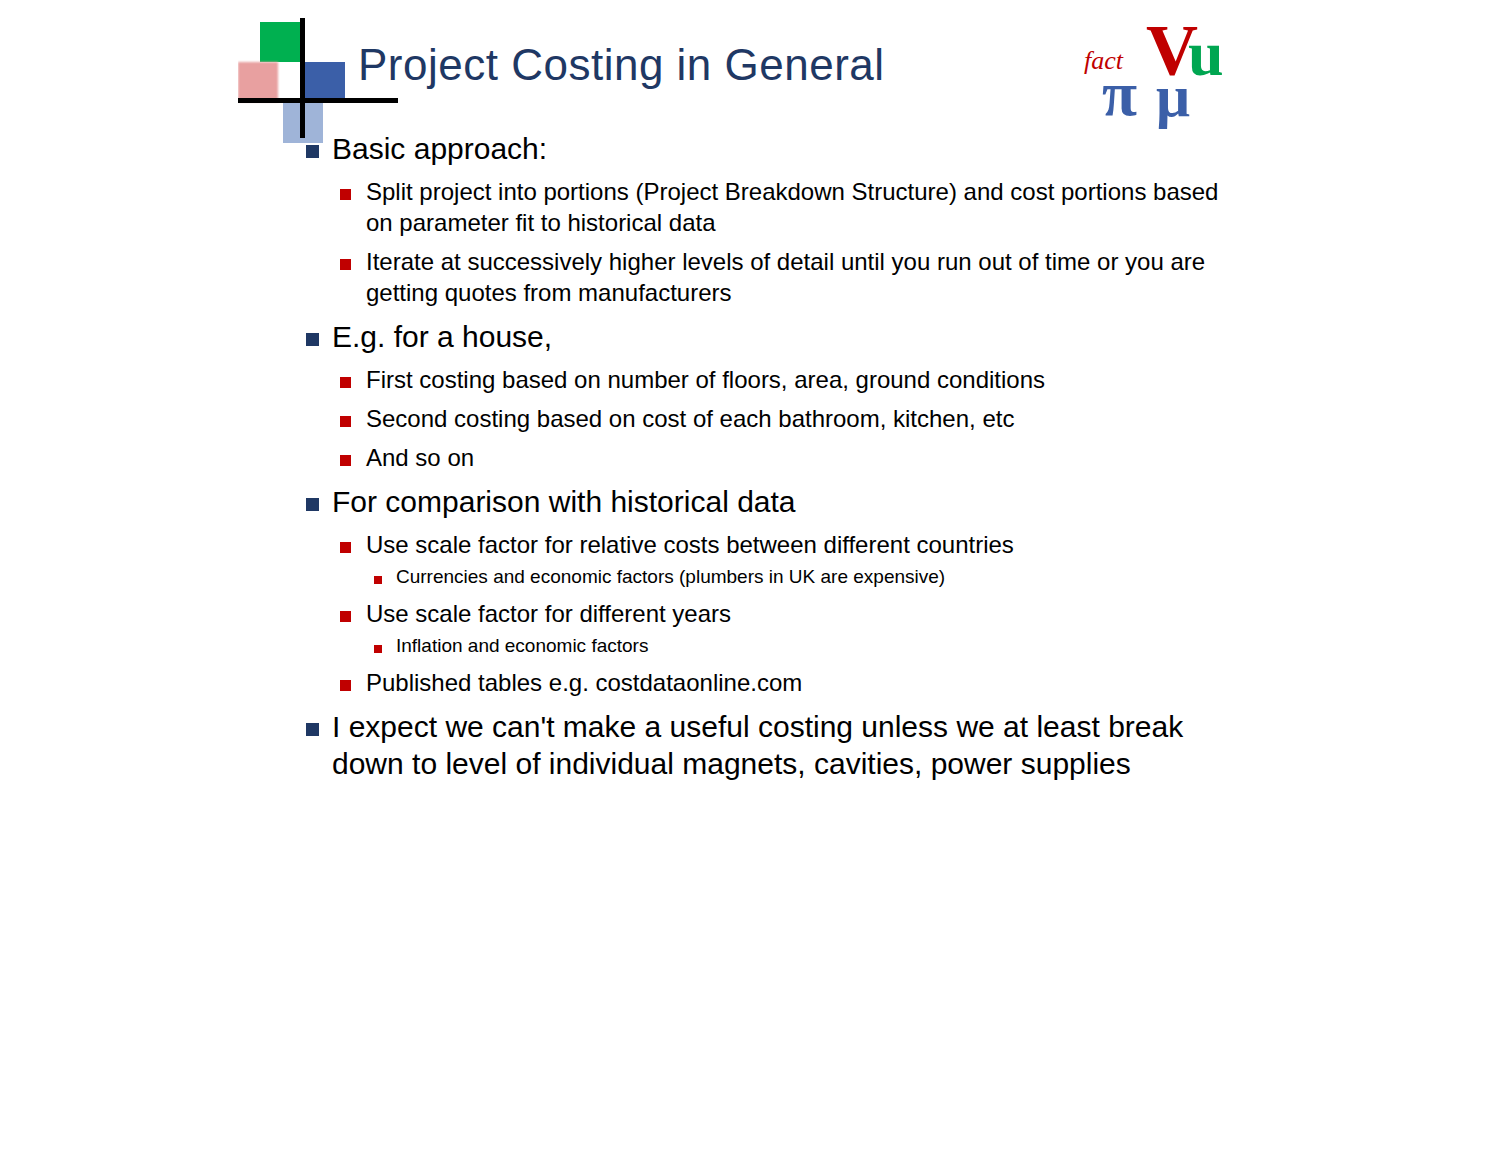fact V u π μ
Project Costing in General
Basic approach:
Split project into portions (Project Breakdown Structure) and cost portions based on parameter fit to historical data
Iterate at successively higher levels of detail until you run out of time or you are getting quotes from manufacturers
E.g. for a house,
First costing based on number of floors, area, ground conditions
Second costing based on cost of each bathroom, kitchen, etc
And so on
For comparison with historical data
Use scale factor for relative costs between different countries
Currencies and economic factors (plumbers in UK are expensive)
Use scale factor for different years
Inflation and economic factors
Published tables e.g. costdataonline.com
I expect we can't make a useful costing unless we at least break down to level of individual magnets, cavities, power supplies